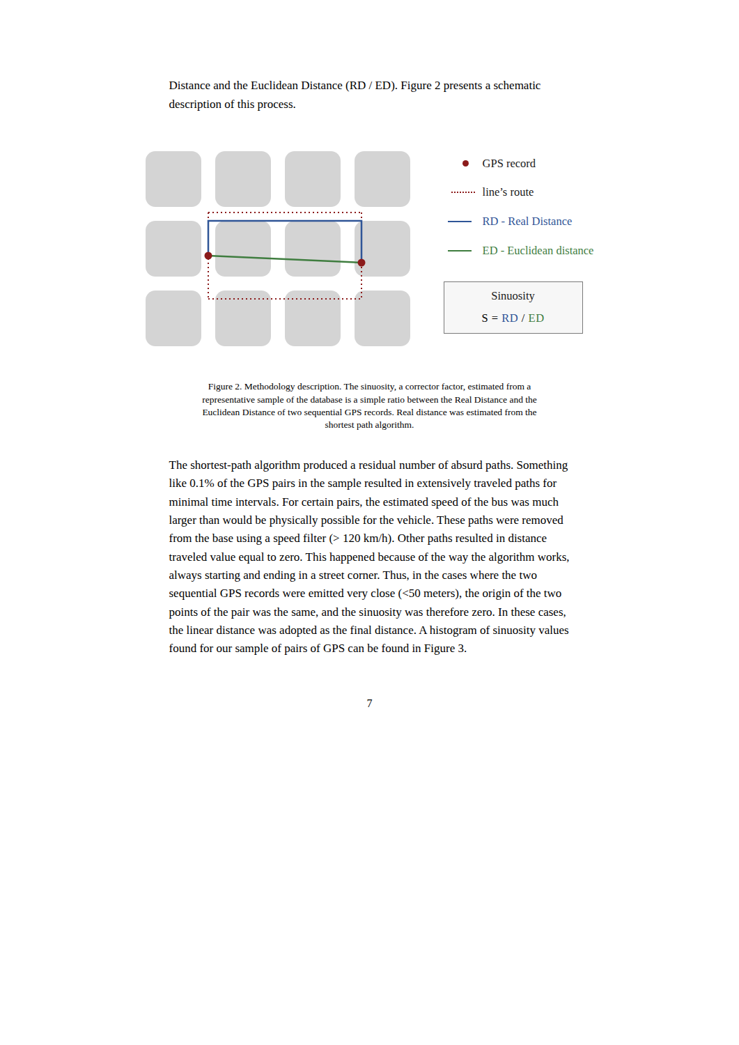Distance and the Euclidean Distance (RD / ED). Figure 2 presents a schematic description of this process.
GPS record
line’s route
RD - Real Distance
ED - Euclidean distance
Sinuosity
S = RD / ED
Figure 2. Methodology description. The sinuosity, a corrector factor, estimated from a representative sample of the database is a simple ratio between the Real Distance and the Euclidean Distance of two sequential GPS records. Real distance was estimated from the shortest path algorithm.
The shortest-path algorithm produced a residual number of absurd paths. Something like 0.1% of the GPS pairs in the sample resulted in extensively traveled paths for minimal time intervals. For certain pairs, the estimated speed of the bus was much larger than would be physically possible for the vehicle. These paths were removed from the base using a speed filter (> 120 km/h). Other paths resulted in distance traveled value equal to zero. This happened because of the way the algorithm works, always starting and ending in a street corner. Thus, in the cases where the two sequential GPS records were emitted very close (<50 meters), the origin of the two points of the pair was the same, and the sinuosity was therefore zero. In these cases, the linear distance was adopted as the final distance. A histogram of sinuosity values found for our sample of pairs of GPS can be found in Figure 3.
7